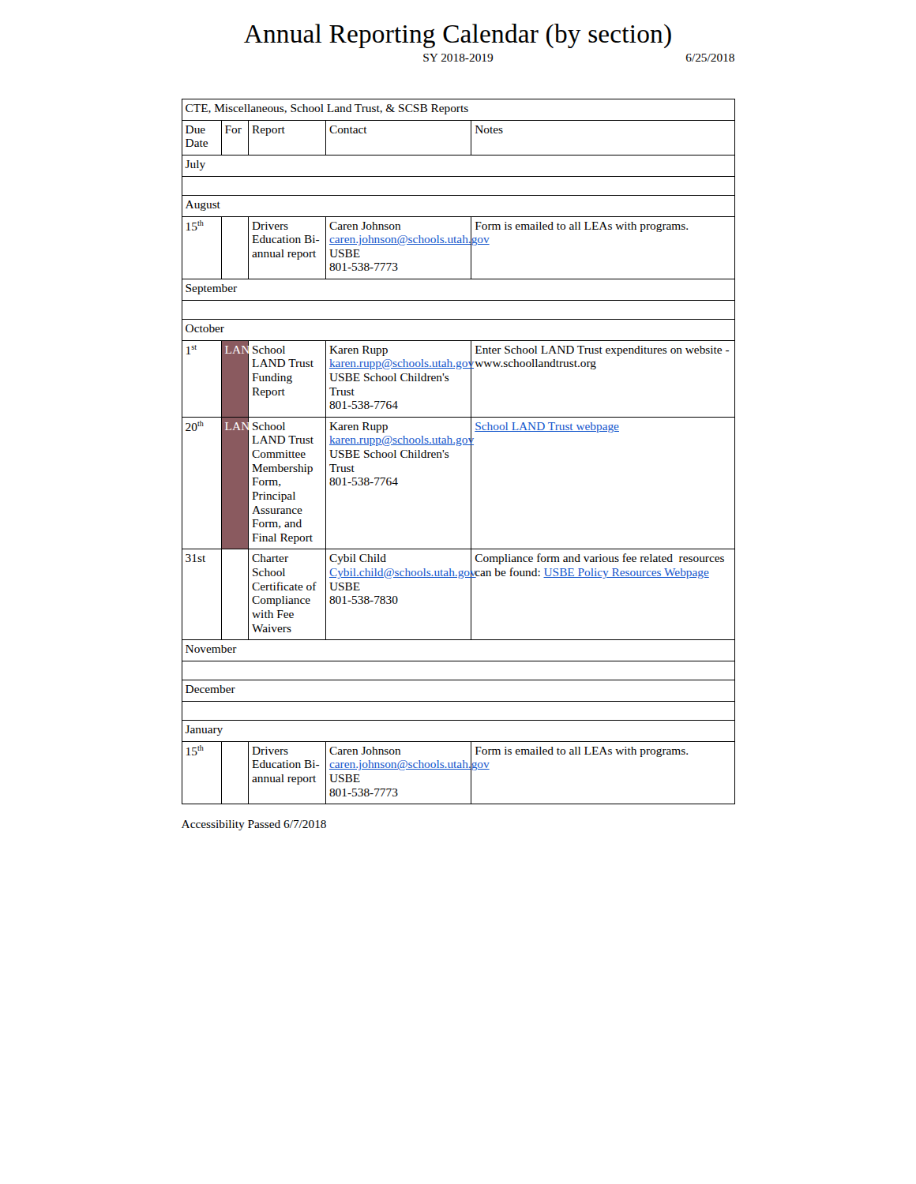Annual Reporting Calendar (by section)
SY 2018-2019 6/25/2018
| CTE, Miscellaneous, School Land Trust, & SCSB Reports |
| Due Date | For | Report | Contact | Notes |
| July |
| August |
| 15 th | | Drivers Education Bi-annual report | Caren Johnson caren.johnson@schools.utah.gov USBE 801-538-7773 | Form is emailed to all LEAs with programs. |
| September |
| October |
| 1 st | LAND | School LAND Trust Funding Report | Karen Rupp karen.rupp@schools.utah.gov USBE School Children's Trust 801-538-7764 | Enter School LAND Trust expenditures on website - www.schoollandtrust.org |
| 20 th | LAND | School LAND Trust Committee Membership Form, Principal Assurance Form, and Final Report | Karen Rupp karen.rupp@schools.utah.gov USBE School Children's Trust 801-538-7764 | School LAND Trust webpage |
| 31st | | Charter School Certificate of Compliance with Fee Waivers | Cybil Child Cybil.child@schools.utah.gov USBE 801-538-7830 | Compliance form and various fee related resources can be found: USBE Policy Resources Webpage |
| November |
| December |
| January |
| 15 th | | Drivers Education Bi-annual report | Caren Johnson caren.johnson@schools.utah.gov USBE 801-538-7773 | Form is emailed to all LEAs with programs. |
Accessibility Passed 6/7/2018